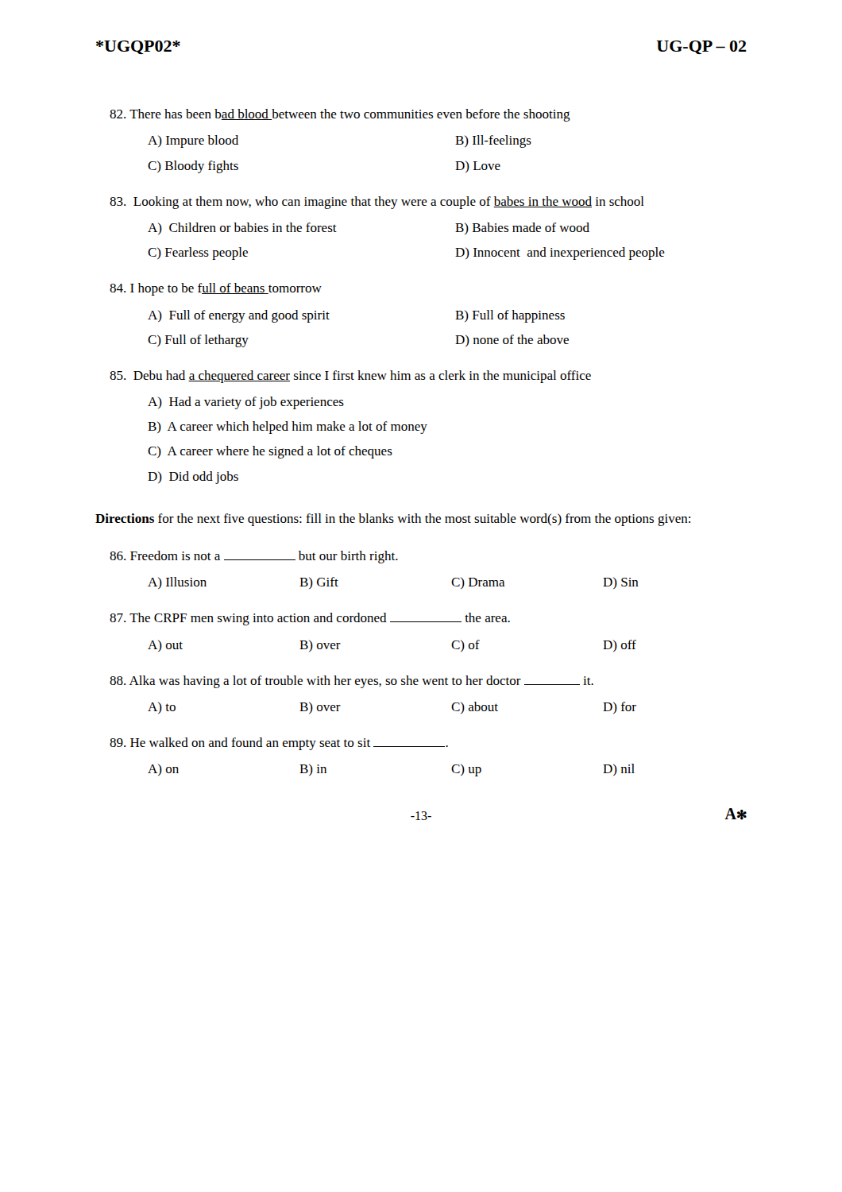*UGQP02* UG-QP – 02
82. There has been bad blood between the two communities even before the shooting
A) Impure blood
B) Ill-feelings
C) Bloody fights
D) Love
83. Looking at them now, who can imagine that they were a couple of babes in the wood in school
A) Children or babies in the forest
B) Babies made of wood
C) Fearless people
D) Innocent and inexperienced people
84. I hope to be full of beans tomorrow
A) Full of energy and good spirit
B) Full of happiness
C) Full of lethargy
D) none of the above
85. Debu had a chequered career since I first knew him as a clerk in the municipal office
A) Had a variety of job experiences
B) A career which helped him make a lot of money
C) A career where he signed a lot of cheques
D) Did odd jobs
Directions for the next five questions: fill in the blanks with the most suitable word(s) from the options given:
86. Freedom is not a but our birth right.
A) Illusion
B) Gift
C) Drama
D) Sin
87. The CRPF men swing into action and cordoned the area.
A) out
B) over
C) of
D) off
88. Alka was having a lot of trouble with her eyes, so she went to her doctor it.
A) to
B) over
C) about
D) for
89. He walked on and found an empty seat to sit .
A) on
B) in
C) up
D) nil
-13- A✻